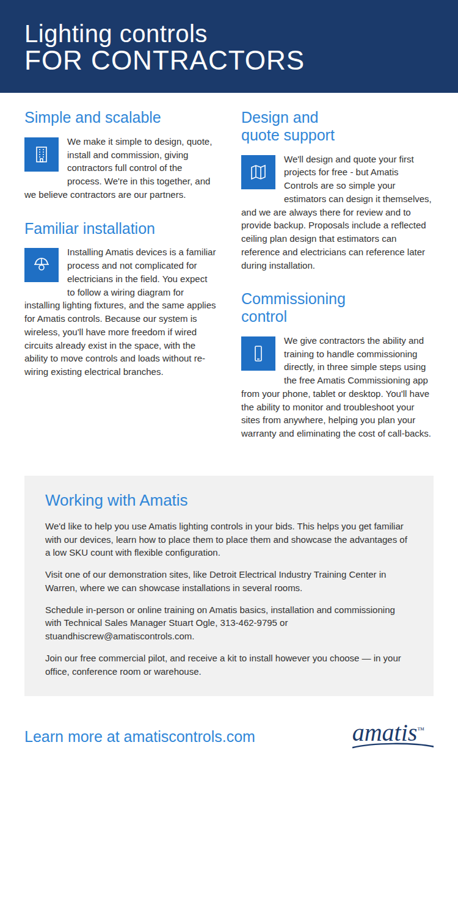Lighting controls for contractors
Simple and scalable
We make it simple to design, quote, install and commission, giving contractors full control of the process. We're in this together, and we believe contractors are our partners.
Familiar installation
Installing Amatis devices is a familiar process and not complicated for electricians in the field. You expect to follow a wiring diagram for installing lighting fixtures, and the same applies for Amatis controls. Because our system is wireless, you'll have more freedom if wired circuits already exist in the space, with the ability to move controls and loads without re-wiring existing electrical branches.
Design and
quote support
We'll design and quote your first projects for free - but Amatis Controls are so simple your estimators can design it themselves, and we are always there for review and to provide backup. Proposals include a reflected ceiling plan design that estimators can reference and electricians can reference later during installation.
Commissioning
control
We give contractors the ability and training to handle commissioning directly, in three simple steps using the free Amatis Commissioning app from your phone, tablet or desktop. You'll have the ability to monitor and troubleshoot your sites from anywhere, helping you plan your warranty and eliminating the cost of call-backs.
Working with Amatis
We'd like to help you use Amatis lighting controls in your bids. This helps you get familiar with our devices, learn how to place them to place them and showcase the advantages of a low SKU count with flexible configuration.
Visit one of our demonstration sites, like Detroit Electrical Industry Training Center in Warren, where we can showcase installations in several rooms.
Schedule in-person or online training on Amatis basics, installation and commissioning with Technical Sales Manager Stuart Ogle, 313-462-9795 or stuandhiscrew@amatiscontrols.com.
Join our free commercial pilot, and receive a kit to install however you choose — in your office, conference room or warehouse.
Learn more at amatiscontrols.com
amatis™